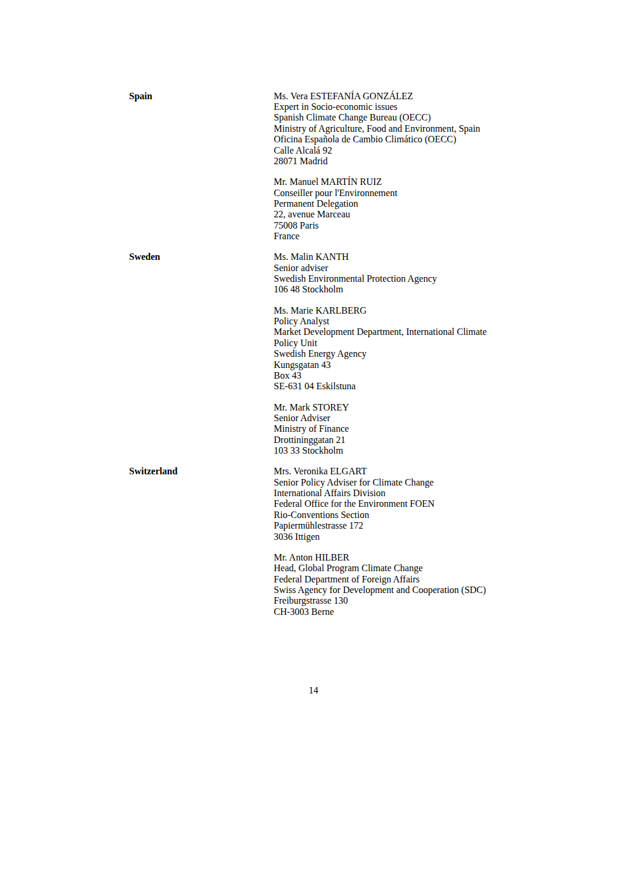| Spain | Ms. Vera ESTEFANÍA GONZÁLEZ Expert in Socio-economic issues Spanish Climate Change Bureau (OECC) Ministry of Agriculture, Food and Environment, Spain Oficina Española de Cambio Climático (OECC) Calle Alcalá 92 28071 Madrid Mr. Manuel MARTÍN RUIZ Conseiller pour l'Environnement Permanent Delegation 22, avenue Marceau 75008 Paris France |
| Sweden | Ms. Malin KANTH Senior adviser Swedish Environmental Protection Agency 106 48 Stockholm Ms. Marie KARLBERG Policy Analyst Market Development Department, International Climate Policy Unit Swedish Energy Agency Kungsgatan 43 Box 43 SE-631 04 Eskilstuna Mr. Mark STOREY Senior Adviser Ministry of Finance Drottininggatan 21 103 33 Stockholm |
| Switzerland | Mrs. Veronika ELGART Senior Policy Adviser for Climate Change International Affairs Division Federal Office for the Environment FOEN Rio-Conventions Section Papiermühlestrasse 172 3036 Ittigen Mr. Anton HILBER Head, Global Program Climate Change Federal Department of Foreign Affairs Swiss Agency for Development and Cooperation (SDC) Freiburgstrasse 130 CH-3003 Berne |
14